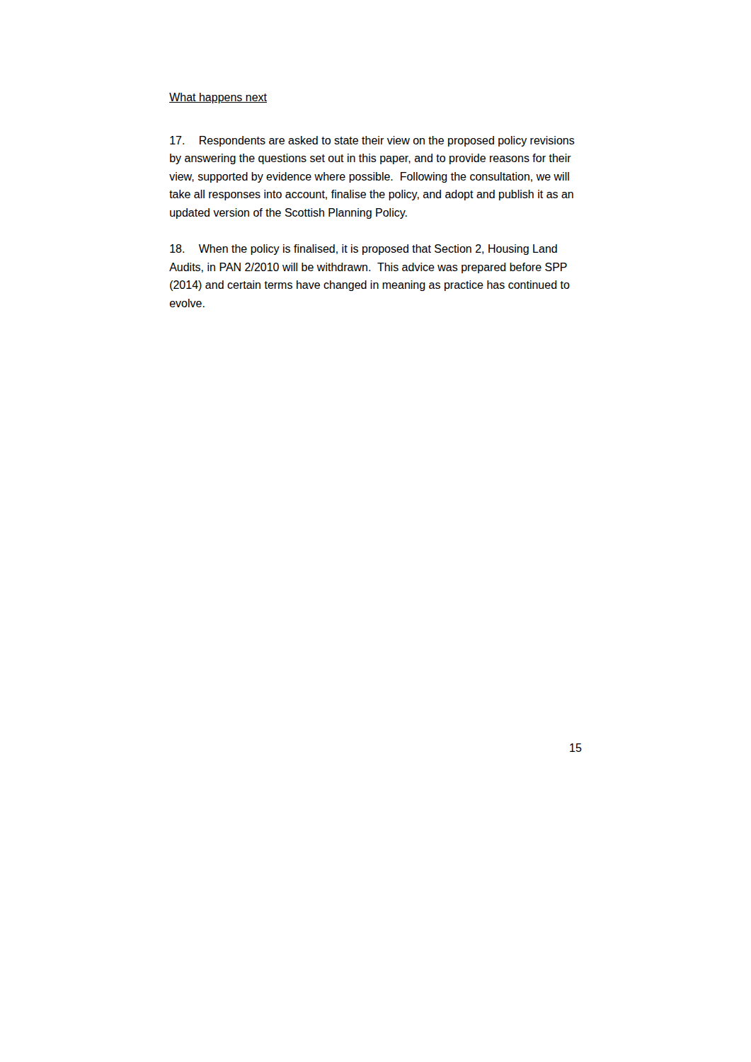What happens next
17. Respondents are asked to state their view on the proposed policy revisions by answering the questions set out in this paper, and to provide reasons for their view, supported by evidence where possible. Following the consultation, we will take all responses into account, finalise the policy, and adopt and publish it as an updated version of the Scottish Planning Policy.
18. When the policy is finalised, it is proposed that Section 2, Housing Land Audits, in PAN 2/2010 will be withdrawn. This advice was prepared before SPP (2014) and certain terms have changed in meaning as practice has continued to evolve.
15